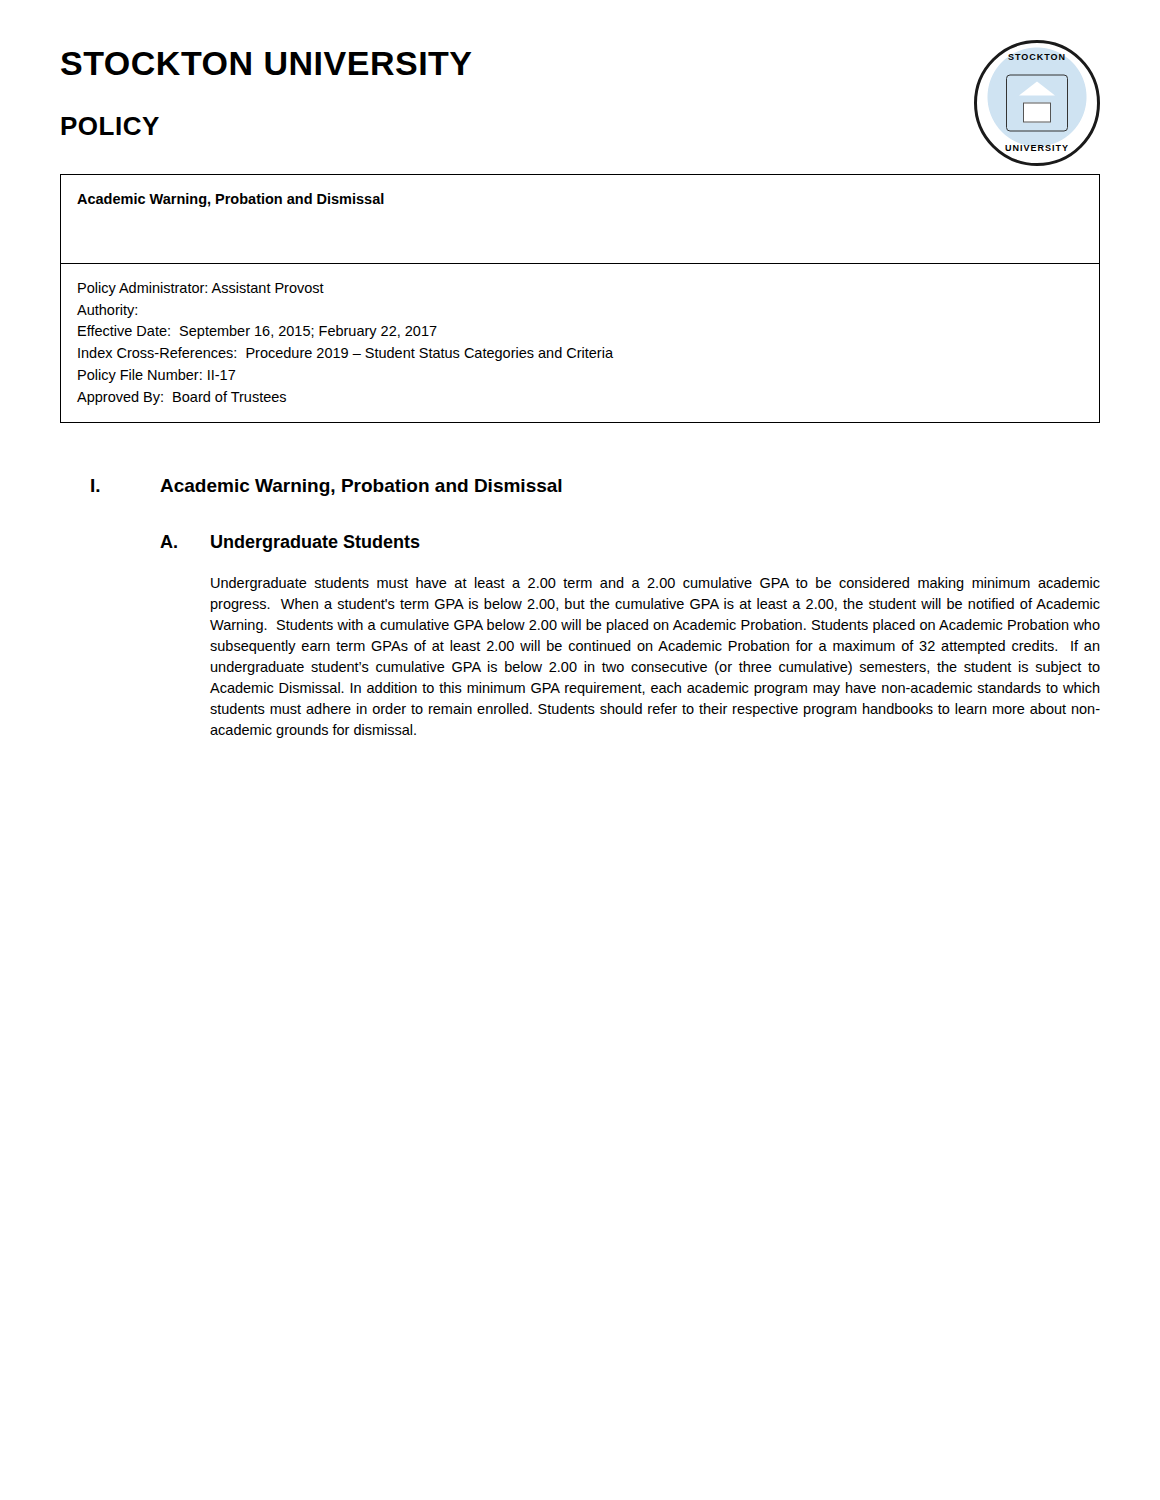STOCKTON UNIVERSITY
POLICY
STOCKTON
UNIVERSITY
| Academic Warning, Probation and Dismissal |
| Policy Administrator: Assistant Provost Authority: Effective Date: September 16, 2015; February 22, 2017 Index Cross-References: Procedure 2019 – Student Status Categories and Criteria Policy File Number: II-17 Approved By: Board of Trustees |
I. Academic Warning, Probation and Dismissal
A. Undergraduate Students
Undergraduate students must have at least a 2.00 term and a 2.00 cumulative GPA to be considered making minimum academic progress. When a student's term GPA is below 2.00, but the cumulative GPA is at least a 2.00, the student will be notified of Academic Warning. Students with a cumulative GPA below 2.00 will be placed on Academic Probation. Students placed on Academic Probation who subsequently earn term GPAs of at least 2.00 will be continued on Academic Probation for a maximum of 32 attempted credits. If an undergraduate student’s cumulative GPA is below 2.00 in two consecutive (or three cumulative) semesters, the student is subject to Academic Dismissal. In addition to this minimum GPA requirement, each academic program may have non-academic standards to which students must adhere in order to remain enrolled. Students should refer to their respective program handbooks to learn more about non-academic grounds for dismissal.